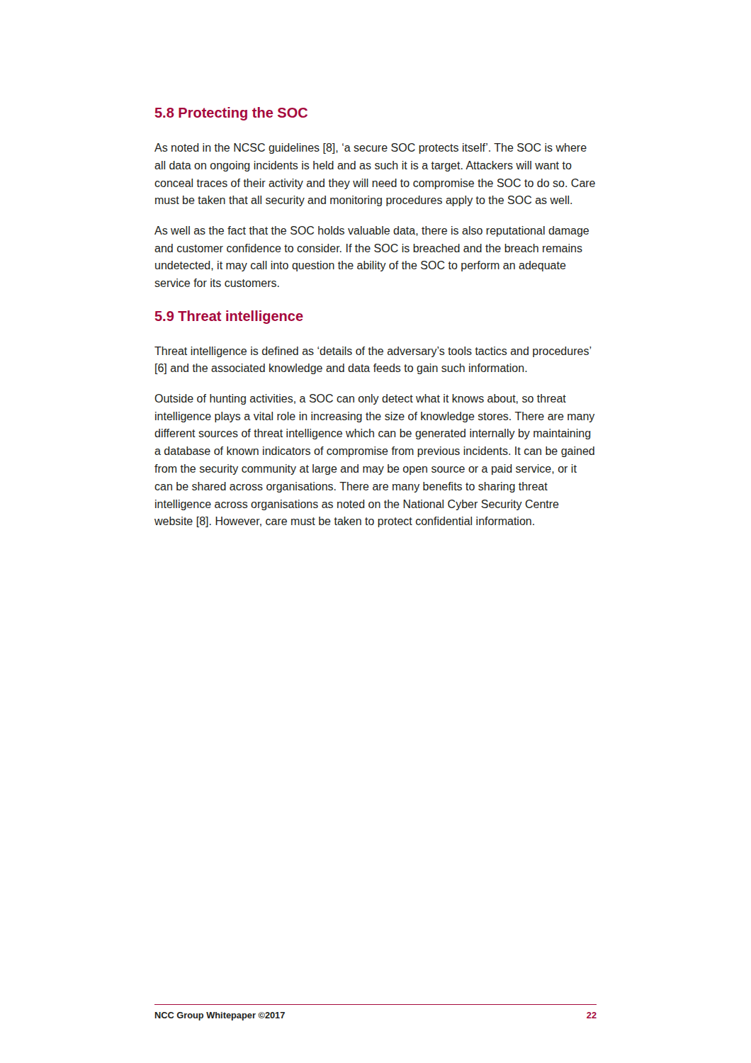5.8 Protecting the SOC
As noted in the NCSC guidelines [8], ‘a secure SOC protects itself’. The SOC is where all data on ongoing incidents is held and as such it is a target. Attackers will want to conceal traces of their activity and they will need to compromise the SOC to do so. Care must be taken that all security and monitoring procedures apply to the SOC as well.
As well as the fact that the SOC holds valuable data, there is also reputational damage and customer confidence to consider. If the SOC is breached and the breach remains undetected, it may call into question the ability of the SOC to perform an adequate service for its customers.
5.9 Threat intelligence
Threat intelligence is defined as ‘details of the adversary’s tools tactics and procedures’ [6] and the associated knowledge and data feeds to gain such information.
Outside of hunting activities, a SOC can only detect what it knows about, so threat intelligence plays a vital role in increasing the size of knowledge stores. There are many different sources of threat intelligence which can be generated internally by maintaining a database of known indicators of compromise from previous incidents. It can be gained from the security community at large and may be open source or a paid service, or it can be shared across organisations. There are many benefits to sharing threat intelligence across organisations as noted on the National Cyber Security Centre website [8]. However, care must be taken to protect confidential information.
NCC Group Whitepaper ©2017 22